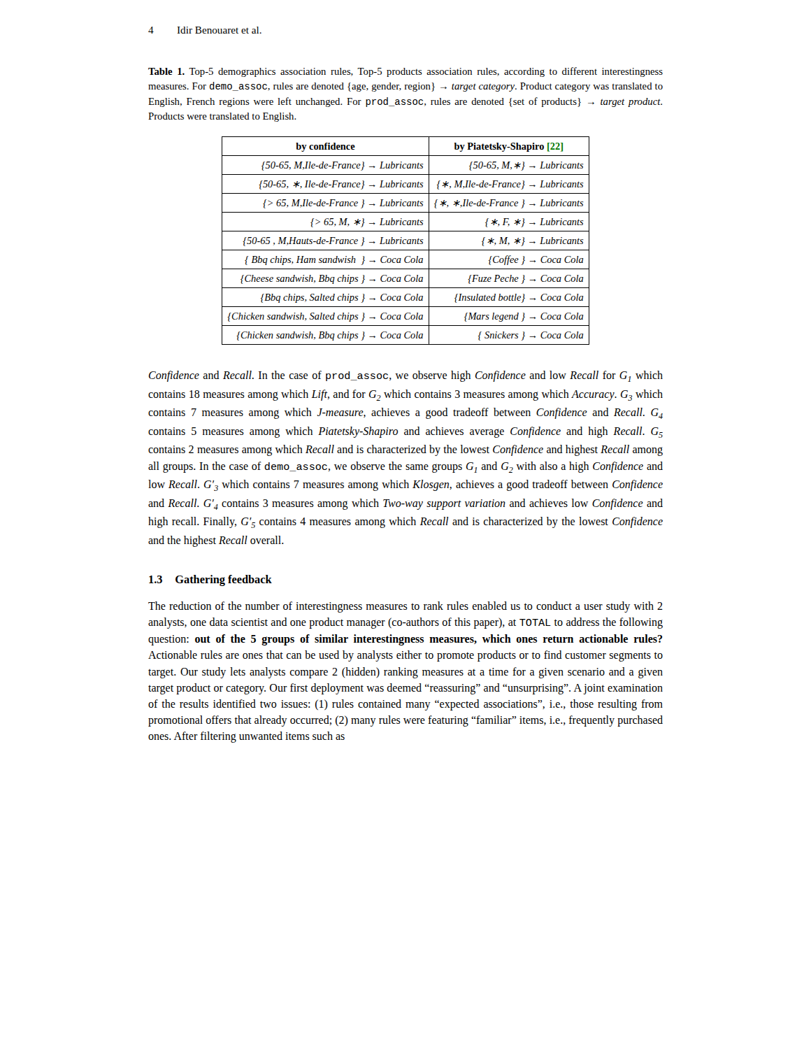4 Idir Benouaret et al.
Table 1. Top-5 demographics association rules, Top-5 products association rules, according to different interestingness measures. For demo_assoc, rules are denoted {age, gender, region} → target category. Product category was translated to English, French regions were left unchanged. For prod_assoc, rules are denoted {set of products} → target product. Products were translated to English.
| by confidence | by Piatetsky-Shapiro [22] |
| --- | --- |
| {50-65, M,Ile-de-France} → Lubricants | {50-65, M,∗} → Lubricants |
| {50-65, ∗, Ile-de-France} → Lubricants | {∗, M,Ile-de-France} → Lubricants |
| {> 65, M,Ile-de-France } → Lubricants | {∗, ∗,Ile-de-France } → Lubricants |
| {> 65, M, ∗} → Lubricants | {∗, F, ∗} → Lubricants |
| {50-65 , M,Hauts-de-France } → Lubricants | {∗, M, ∗} → Lubricants |
| { Bbq chips, Ham sandwish } → Coca Cola | {Coffee } → Coca Cola |
| {Cheese sandwish, Bbq chips } → Coca Cola | {Fuze Peche } → Coca Cola |
| {Bbq chips, Salted chips } → Coca Cola | {Insulated bottle} → Coca Cola |
| {Chicken sandwish, Salted chips } → Coca Cola | {Mars legend } → Coca Cola |
| {Chicken sandwish, Bbq chips } → Coca Cola | { Snickers } → Coca Cola |
Confidence and Recall. In the case of prod_assoc, we observe high Confidence and low Recall for G1 which contains 18 measures among which Lift, and for G2 which contains 3 measures among which Accuracy. G3 which contains 7 measures among which J-measure, achieves a good tradeoff between Confidence and Recall. G4 contains 5 measures among which Piatetsky-Shapiro and achieves average Confidence and high Recall. G5 contains 2 measures among which Recall and is characterized by the lowest Confidence and highest Recall among all groups. In the case of demo_assoc, we observe the same groups G1 and G2 with also a high Confidence and low Recall. G′3 which contains 7 measures among which Klosgen, achieves a good tradeoff between Confidence and Recall. G′4 contains 3 measures among which Two-way support variation and achieves low Confidence and high recall. Finally, G′5 contains 4 measures among which Recall and is characterized by the lowest Confidence and the highest Recall overall.
1.3 Gathering feedback
The reduction of the number of interestingness measures to rank rules enabled us to conduct a user study with 2 analysts, one data scientist and one product manager (co-authors of this paper), at TOTAL to address the following question: out of the 5 groups of similar interestingness measures, which ones return actionable rules? Actionable rules are ones that can be used by analysts either to promote products or to find customer segments to target. Our study lets analysts compare 2 (hidden) ranking measures at a time for a given scenario and a given target product or category. Our first deployment was deemed “reassuring” and “unsurprising”. A joint examination of the results identified two issues: (1) rules contained many “expected associations”, i.e., those resulting from promotional offers that already occurred; (2) many rules were featuring “familiar” items, i.e., frequently purchased ones. After filtering unwanted items such as